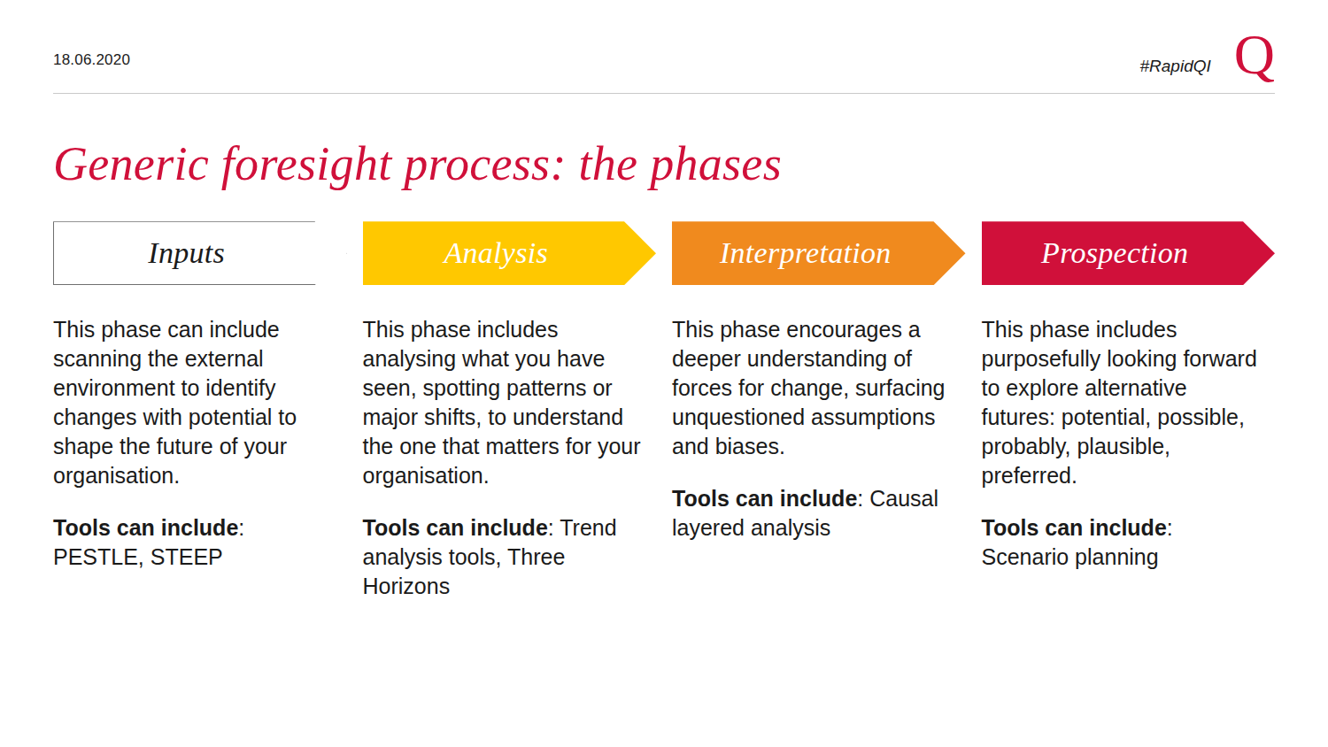18.06.2020
#RapidQI
Q
Generic foresight process: the phases
Inputs
Analysis
Interpretation
Prospection
This phase can include scanning the external environment to identify changes with potential to shape the future of your organisation.
Tools can include: PESTLE, STEEP
This phase includes analysing what you have seen, spotting patterns or major shifts, to understand the one that matters for your organisation.
Tools can include: Trend analysis tools, Three Horizons
This phase encourages a deeper understanding of forces for change, surfacing unquestioned assumptions and biases.
Tools can include: Causal layered analysis
This phase includes purposefully looking forward to explore alternative futures: potential, possible, probably, plausible, preferred.
Tools can include: Scenario planning